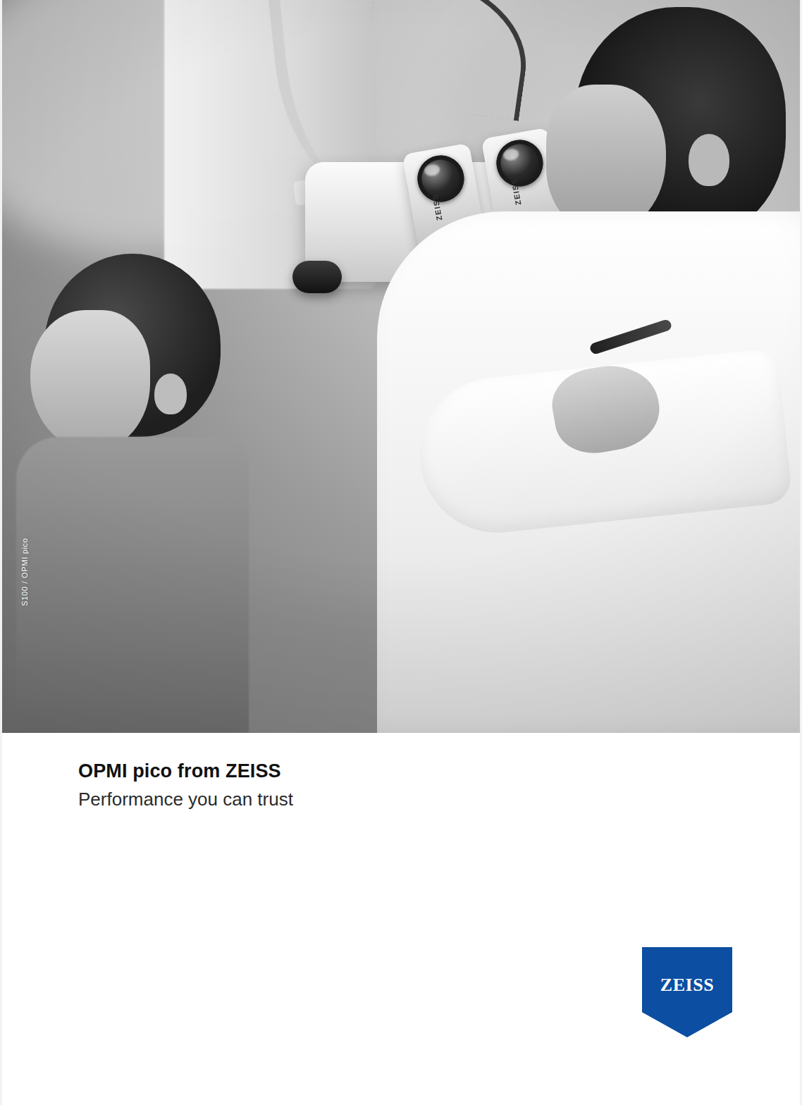ZEISS
ZEISS
S100 / OPMI pico
OPMI pico from ZEISS
Performance you can trust
ZEISS